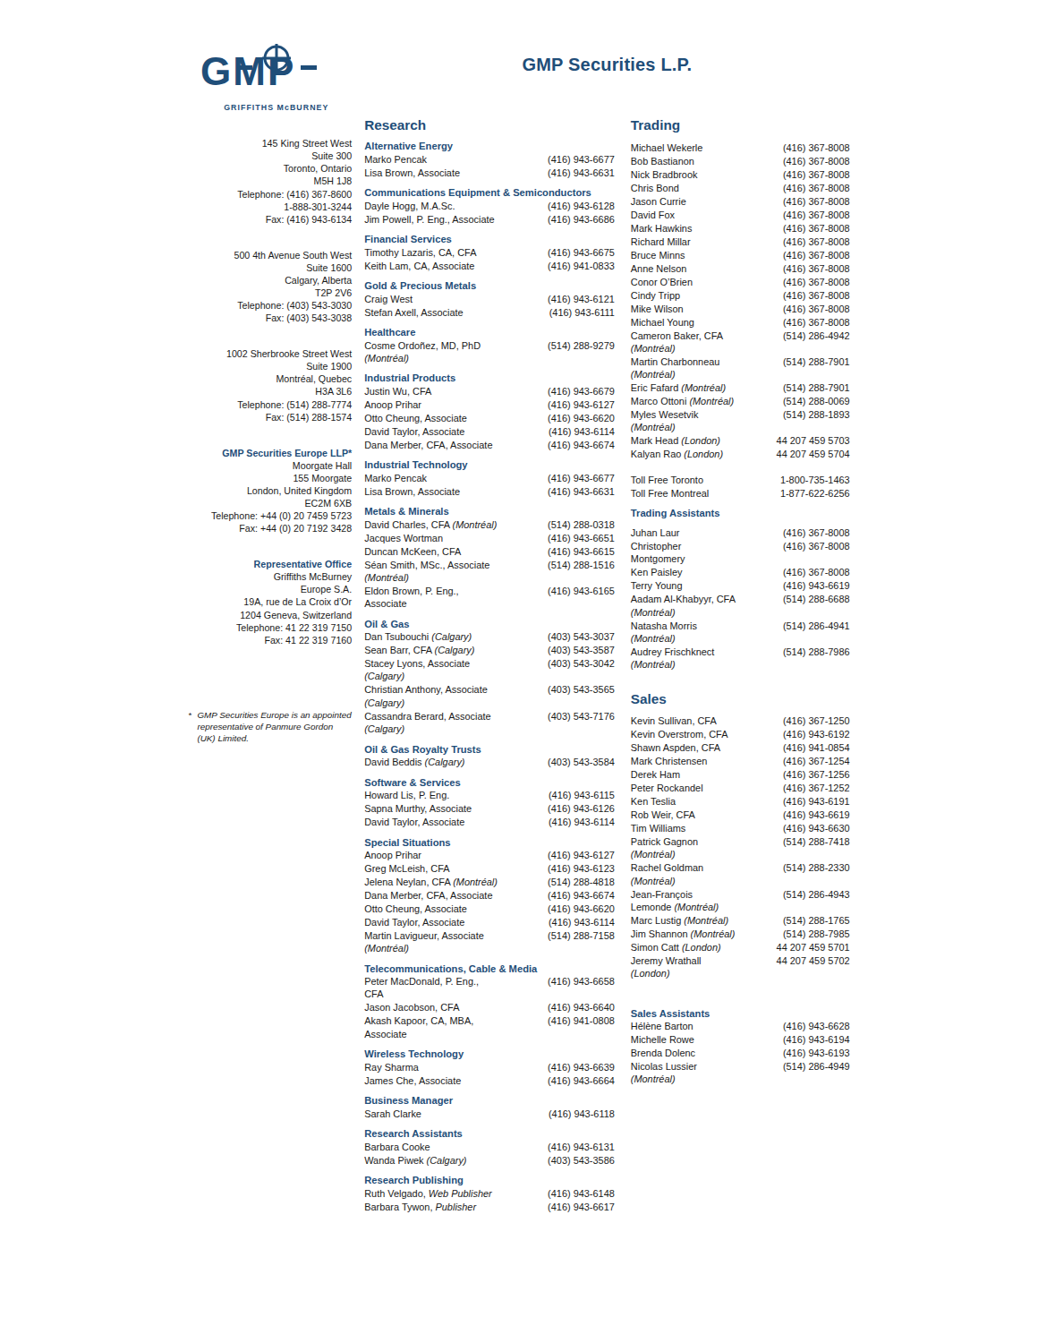GMP
GRIFFITHS McBURNEY
GMP Securities L.P.
145 King Street West
Suite 300
Toronto, Ontario
M5H 1J8
Telephone: (416) 367-8600
1-888-301-3244
Fax: (416) 943-6134
500 4th Avenue South West
Suite 1600
Calgary, Alberta
T2P 2V6
Telephone: (403) 543-3030
Fax: (403) 543-3038
1002 Sherbrooke Street West
Suite 1900
Montréal, Quebec
H3A 3L6
Telephone: (514) 288-7774
Fax: (514) 288-1574
GMP Securities Europe LLP*
Moorgate Hall
155 Moorgate
London, United Kingdom
EC2M 6XB
Telephone: +44 (0) 20 7459 5723
Fax: +44 (0) 20 7192 3428
Representative Office
Griffiths McBurney
Europe S.A.
19A, rue de La Croix d’Or
1204 Geneva, Switzerland
Telephone: 41 22 319 7150
Fax: 41 22 319 7160
* GMP Securities Europe is an appointed representative of Panmure Gordon (UK) Limited.
Research
Alternative Energy
| Marko Pencak | (416) 943-6677 |
| Lisa Brown, Associate | (416) 943-6631 |
Communications Equipment & Semiconductors
| Dayle Hogg, M.A.Sc. | (416) 943-6128 |
| Jim Powell, P. Eng., Associate | (416) 943-6686 |
Financial Services
| Timothy Lazaris, CA, CFA | (416) 943-6675 |
| Keith Lam, CA, Associate | (416) 941-0833 |
Gold & Precious Metals
| Craig West | (416) 943-6121 |
| Stefan Axell, Associate | (416) 943-6111 |
Healthcare
| Cosme Ordoñez, MD, PhD (Montréal) | (514) 288-9279 |
Industrial Products
| Justin Wu, CFA | (416) 943-6679 |
| Anoop Prihar | (416) 943-6127 |
| Otto Cheung, Associate | (416) 943-6620 |
| David Taylor, Associate | (416) 943-6114 |
| Dana Merber, CFA, Associate | (416) 943-6674 |
Industrial Technology
| Marko Pencak | (416) 943-6677 |
| Lisa Brown, Associate | (416) 943-6631 |
Metals & Minerals
| David Charles, CFA (Montréal) | (514) 288-0318 |
| Jacques Wortman | (416) 943-6651 |
| Duncan McKeen, CFA | (416) 943-6615 |
| Séan Smith, MSc., Associate (Montréal) | (514) 288-1516 |
| Eldon Brown, P. Eng., Associate | (416) 943-6165 |
Oil & Gas
| Dan Tsubouchi (Calgary) | (403) 543-3037 |
| Sean Barr, CFA (Calgary) | (403) 543-3587 |
| Stacey Lyons, Associate (Calgary) | (403) 543-3042 |
| Christian Anthony, Associate (Calgary) | (403) 543-3565 |
| Cassandra Berard, Associate (Calgary) | (403) 543-7176 |
Oil & Gas Royalty Trusts
| David Beddis (Calgary) | (403) 543-3584 |
Software & Services
| Howard Lis, P. Eng. | (416) 943-6115 |
| Sapna Murthy, Associate | (416) 943-6126 |
| David Taylor, Associate | (416) 943-6114 |
Special Situations
| Anoop Prihar | (416) 943-6127 |
| Greg McLeish, CFA | (416) 943-6123 |
| Jelena Neylan, CFA (Montréal) | (514) 288-4818 |
| Dana Merber, CFA, Associate | (416) 943-6674 |
| Otto Cheung, Associate | (416) 943-6620 |
| David Taylor, Associate | (416) 943-6114 |
| Martin Lavigueur, Associate (Montréal) | (514) 288-7158 |
Telecommunications, Cable & Media
| Peter MacDonald, P. Eng., CFA | (416) 943-6658 |
| Jason Jacobson, CFA | (416) 943-6640 |
| Akash Kapoor, CA, MBA, Associate | (416) 941-0808 |
Wireless Technology
| Ray Sharma | (416) 943-6639 |
| James Che, Associate | (416) 943-6664 |
Business Manager
| Sarah Clarke | (416) 943-6118 |
Research Assistants
| Barbara Cooke | (416) 943-6131 |
| Wanda Piwek (Calgary) | (403) 543-3586 |
Research Publishing
| Ruth Velgado, Web Publisher | (416) 943-6148 |
| Barbara Tywon, Publisher | (416) 943-6617 |
Trading
| Michael Wekerle | (416) 367-8008 |
| Bob Bastianon | (416) 367-8008 |
| Nick Bradbrook | (416) 367-8008 |
| Chris Bond | (416) 367-8008 |
| Jason Currie | (416) 367-8008 |
| David Fox | (416) 367-8008 |
| Mark Hawkins | (416) 367-8008 |
| Richard Millar | (416) 367-8008 |
| Bruce Minns | (416) 367-8008 |
| Anne Nelson | (416) 367-8008 |
| Conor O’Brien | (416) 367-8008 |
| Cindy Tripp | (416) 367-8008 |
| Mike Wilson | (416) 367-8008 |
| Michael Young | (416) 367-8008 |
| Cameron Baker, CFA (Montréal) | (514) 286-4942 |
| Martin Charbonneau (Montréal) | (514) 288-7901 |
| Eric Fafard (Montréal) | (514) 288-7901 |
| Marco Ottoni (Montréal) | (514) 288-0069 |
| Myles Wesetvik (Montréal) | (514) 288-1893 |
| Mark Head (London) | 44 207 459 5703 |
| Kalyan Rao (London) | 44 207 459 5704 |
| Toll Free Toronto | 1-800-735-1463 |
| Toll Free Montreal | 1-877-622-6256 |
Trading Assistants
| Juhan Laur | (416) 367-8008 |
| Christopher Montgomery | (416) 367-8008 |
| Ken Paisley | (416) 367-8008 |
| Terry Young | (416) 943-6619 |
| Aadam Al-Khabyyr, CFA (Montréal) | (514) 288-6688 |
| Natasha Morris (Montréal) | (514) 286-4941 |
| Audrey Frischknect (Montréal) | (514) 288-7986 |
Sales
| Kevin Sullivan, CFA | (416) 367-1250 |
| Kevin Overstrom, CFA | (416) 943-6192 |
| Shawn Aspden, CFA | (416) 941-0854 |
| Mark Christensen | (416) 367-1254 |
| Derek Ham | (416) 367-1256 |
| Peter Rockandel | (416) 367-1252 |
| Ken Teslia | (416) 943-6191 |
| Rob Weir, CFA | (416) 943-6619 |
| Tim Williams | (416) 943-6630 |
| Patrick Gagnon (Montréal) | (514) 288-7418 |
| Rachel Goldman (Montréal) | (514) 288-2330 |
| Jean-François Lemonde (Montréal) | (514) 286-4943 |
| Marc Lustig (Montréal) | (514) 288-1765 |
| Jim Shannon (Montréal) | (514) 288-7985 |
| Simon Catt (London) | 44 207 459 5701 |
| Jeremy Wrathall (London) | 44 207 459 5702 |
Sales Assistants
| Hélène Barton | (416) 943-6628 |
| Michelle Rowe | (416) 943-6194 |
| Brenda Dolenc | (416) 943-6193 |
| Nicolas Lussier (Montréal) | (514) 286-4949 |